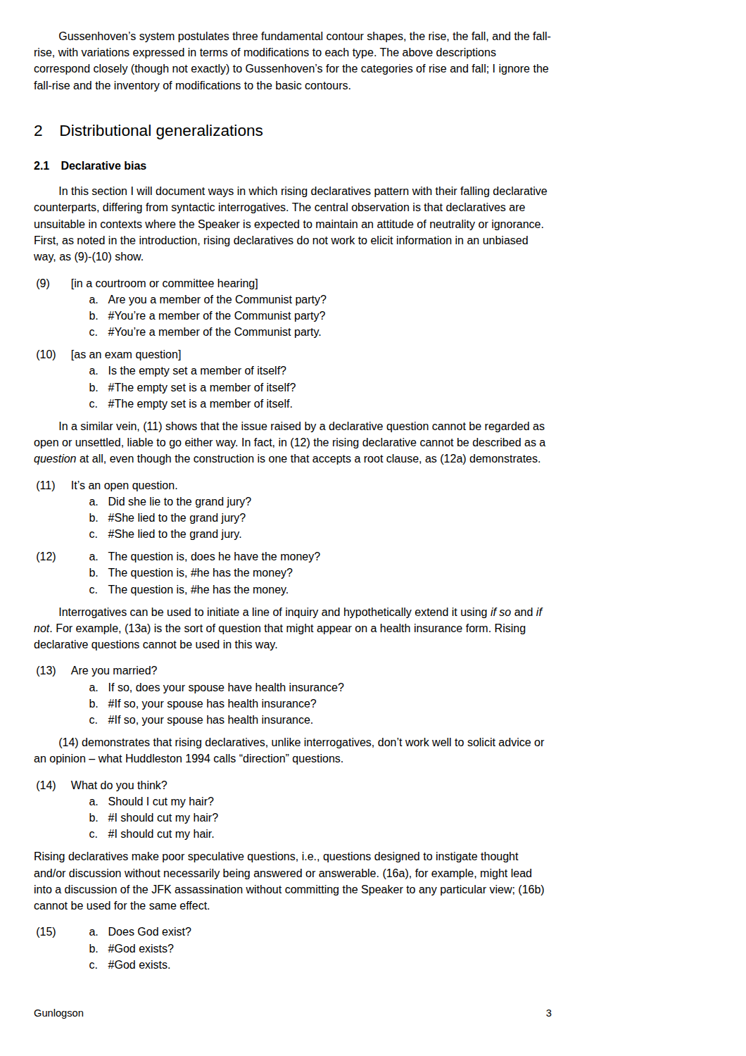Gussenhoven’s system postulates three fundamental contour shapes, the rise, the fall, and the fall-rise, with variations expressed in terms of modifications to each type. The above descriptions correspond closely (though not exactly) to Gussenhoven’s for the categories of rise and fall; I ignore the fall-rise and the inventory of modifications to the basic contours.
2 Distributional generalizations
2.1 Declarative bias
In this section I will document ways in which rising declaratives pattern with their falling declarative counterparts, differing from syntactic interrogatives. The central observation is that declaratives are unsuitable in contexts where the Speaker is expected to maintain an attitude of neutrality or ignorance. First, as noted in the introduction, rising declaratives do not work to elicit information in an unbiased way, as (9)-(10) show.
(9)
[in a courtroom or committee hearing]
a.
Are you a member of the Communist party?
b.
#You’re a member of the Communist party?
c.
#You’re a member of the Communist party.
(10)
[as an exam question]
a.
Is the empty set a member of itself?
b.
#The empty set is a member of itself?
c.
#The empty set is a member of itself.
In a similar vein, (11) shows that the issue raised by a declarative question cannot be regarded as open or unsettled, liable to go either way. In fact, in (12) the rising declarative cannot be described as a question at all, even though the construction is one that accepts a root clause, as (12a) demonstrates.
(11)
It’s an open question.
a.
Did she lie to the grand jury?
b.
#She lied to the grand jury?
c.
#She lied to the grand jury.
(12)
a.
The question is, does he have the money?
b.
The question is, #he has the money?
c.
The question is, #he has the money.
Interrogatives can be used to initiate a line of inquiry and hypothetically extend it using if so and if not. For example, (13a) is the sort of question that might appear on a health insurance form. Rising declarative questions cannot be used in this way.
(13)
Are you married?
a.
If so, does your spouse have health insurance?
b.
#If so, your spouse has health insurance?
c.
#If so, your spouse has health insurance.
(14) demonstrates that rising declaratives, unlike interrogatives, don’t work well to solicit advice or an opinion – what Huddleston 1994 calls “direction” questions.
(14)
What do you think?
a.
Should I cut my hair?
b.
#I should cut my hair?
c.
#I should cut my hair.
Rising declaratives make poor speculative questions, i.e., questions designed to instigate thought and/or discussion without necessarily being answered or answerable. (16a), for example, might lead into a discussion of the JFK assassination without committing the Speaker to any particular view; (16b) cannot be used for the same effect.
(15)
a.
Does God exist?
b.
#God exists?
c.
#God exists.
Gunlogson
3